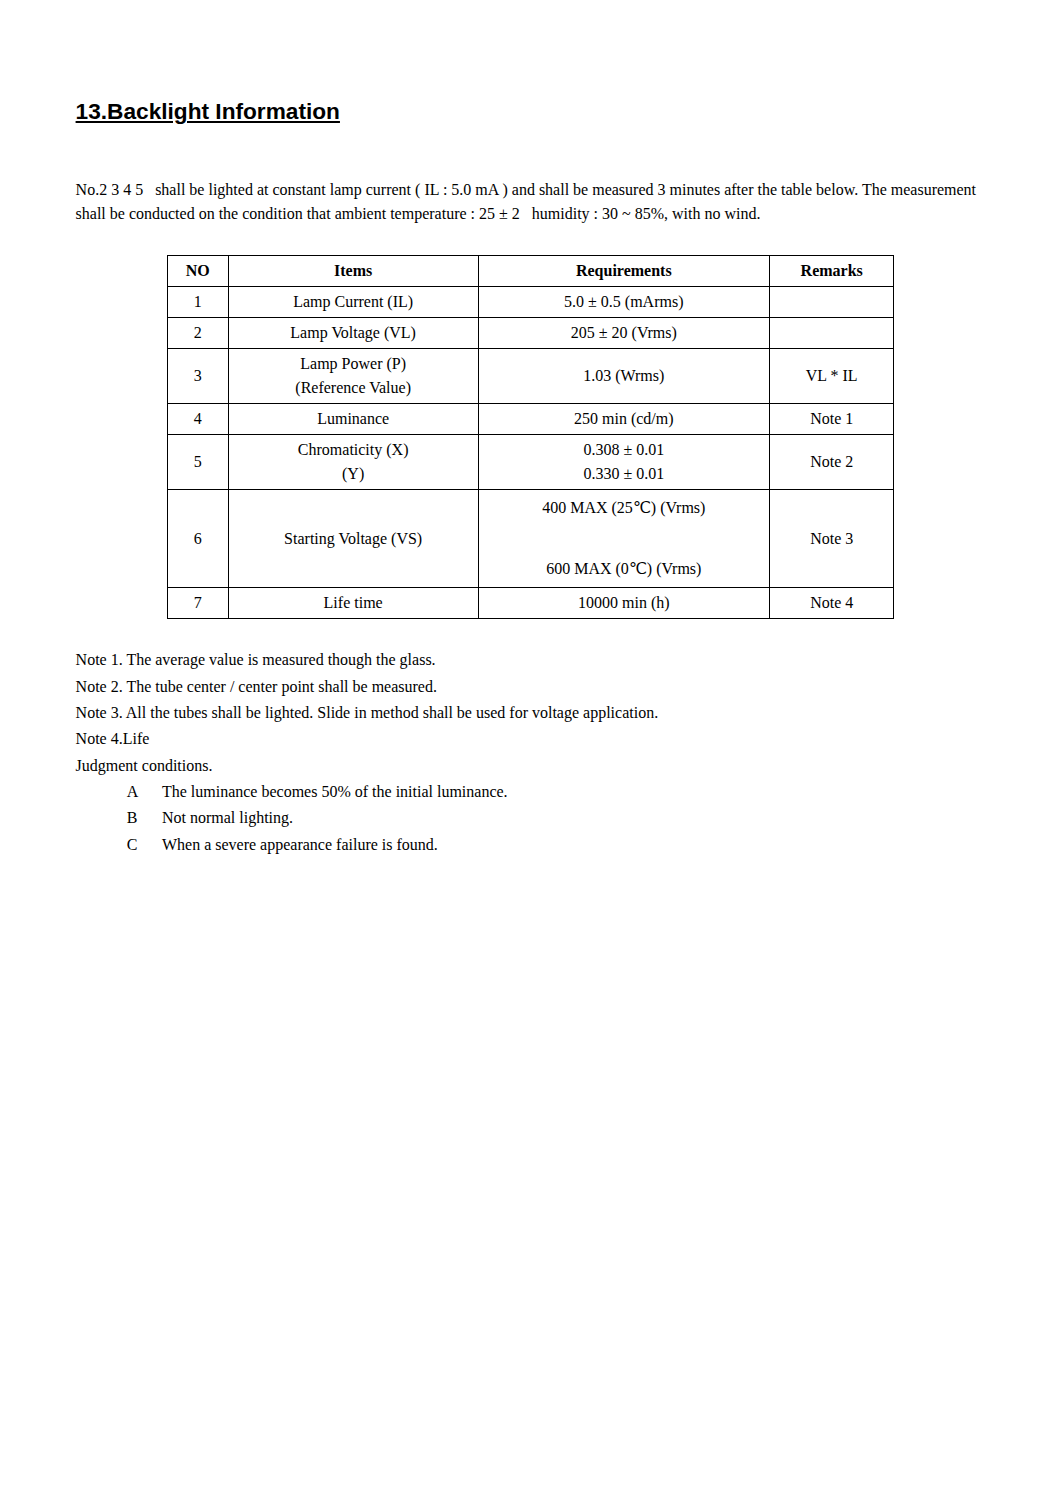13.Backlight Information
No.2 3 4 5 shall be lighted at constant lamp current ( IL : 5.0 mA ) and shall be measured 3 minutes after the table below. The measurement shall be conducted on the condition that ambient temperature : 25 ± 2 humidity : 30 ~ 85%, with no wind.
| NO | Items | Requirements | Remarks |
| --- | --- | --- | --- |
| 1 | Lamp Current (IL) | 5.0 ± 0.5 (mArms) | |
| 2 | Lamp Voltage (VL) | 205 ± 20 (Vrms) | |
| 3 | Lamp Power (P) (Reference Value) | 1.03 (Wrms) | VL * IL |
| 4 | Luminance | 250 min (cd/m) | Note 1 |
| 5 | Chromaticity (X) (Y) | 0.308 ± 0.01 0.330 ± 0.01 | Note 2 |
| 6 | Starting Voltage (VS) | 400 MAX (25℃) (Vrms) 600 MAX (0℃) (Vrms) | Note 3 |
| 7 | Life time | 10000 min (h) | Note 4 |
Note 1. The average value is measured though the glass.
Note 2. The tube center / center point shall be measured.
Note 3. All the tubes shall be lighted. Slide in method shall be used for voltage application.
Note 4.Life
Judgment conditions.
AThe luminance becomes 50% of the initial luminance.
BNot normal lighting.
CWhen a severe appearance failure is found.